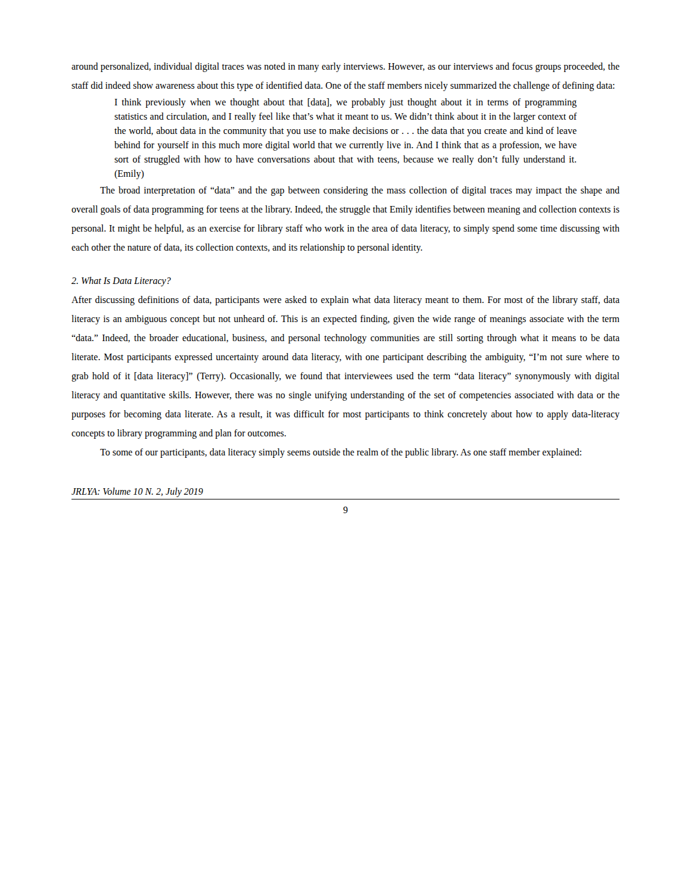around personalized, individual digital traces was noted in many early interviews. However, as our interviews and focus groups proceeded, the staff did indeed show awareness about this type of identified data. One of the staff members nicely summarized the challenge of defining data:
I think previously when we thought about that [data], we probably just thought about it in terms of programming statistics and circulation, and I really feel like that’s what it meant to us. We didn’t think about it in the larger context of the world, about data in the community that you use to make decisions or . . . the data that you create and kind of leave behind for yourself in this much more digital world that we currently live in. And I think that as a profession, we have sort of struggled with how to have conversations about that with teens, because we really don’t fully understand it. (Emily)
The broad interpretation of “data” and the gap between considering the mass collection of digital traces may impact the shape and overall goals of data programming for teens at the library. Indeed, the struggle that Emily identifies between meaning and collection contexts is personal. It might be helpful, as an exercise for library staff who work in the area of data literacy, to simply spend some time discussing with each other the nature of data, its collection contexts, and its relationship to personal identity.
2. What Is Data Literacy?
After discussing definitions of data, participants were asked to explain what data literacy meant to them. For most of the library staff, data literacy is an ambiguous concept but not unheard of. This is an expected finding, given the wide range of meanings associate with the term “data.” Indeed, the broader educational, business, and personal technology communities are still sorting through what it means to be data literate. Most participants expressed uncertainty around data literacy, with one participant describing the ambiguity, “I’m not sure where to grab hold of it [data literacy]” (Terry). Occasionally, we found that interviewees used the term “data literacy” synonymously with digital literacy and quantitative skills. However, there was no single unifying understanding of the set of competencies associated with data or the purposes for becoming data literate. As a result, it was difficult for most participants to think concretely about how to apply data-literacy concepts to library programming and plan for outcomes.
To some of our participants, data literacy simply seems outside the realm of the public library. As one staff member explained:
JRLYA: Volume 10 N. 2, July 2019
9